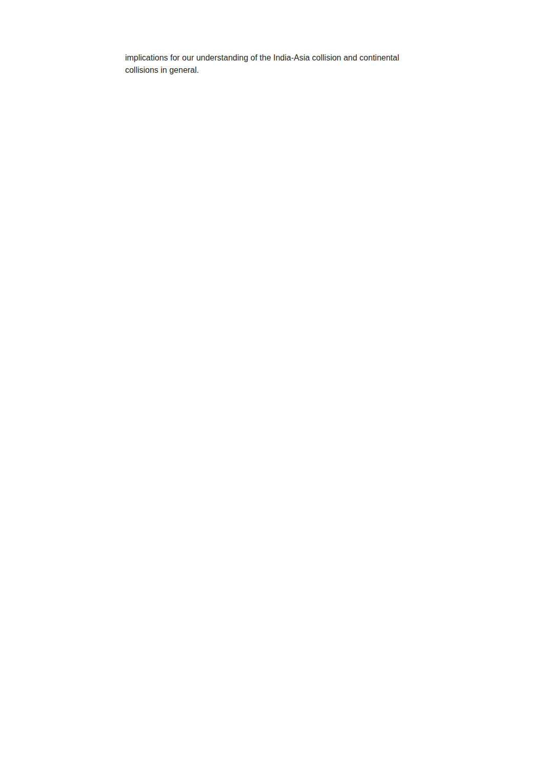implications for our understanding of the India-Asia collision and continental collisions in general.